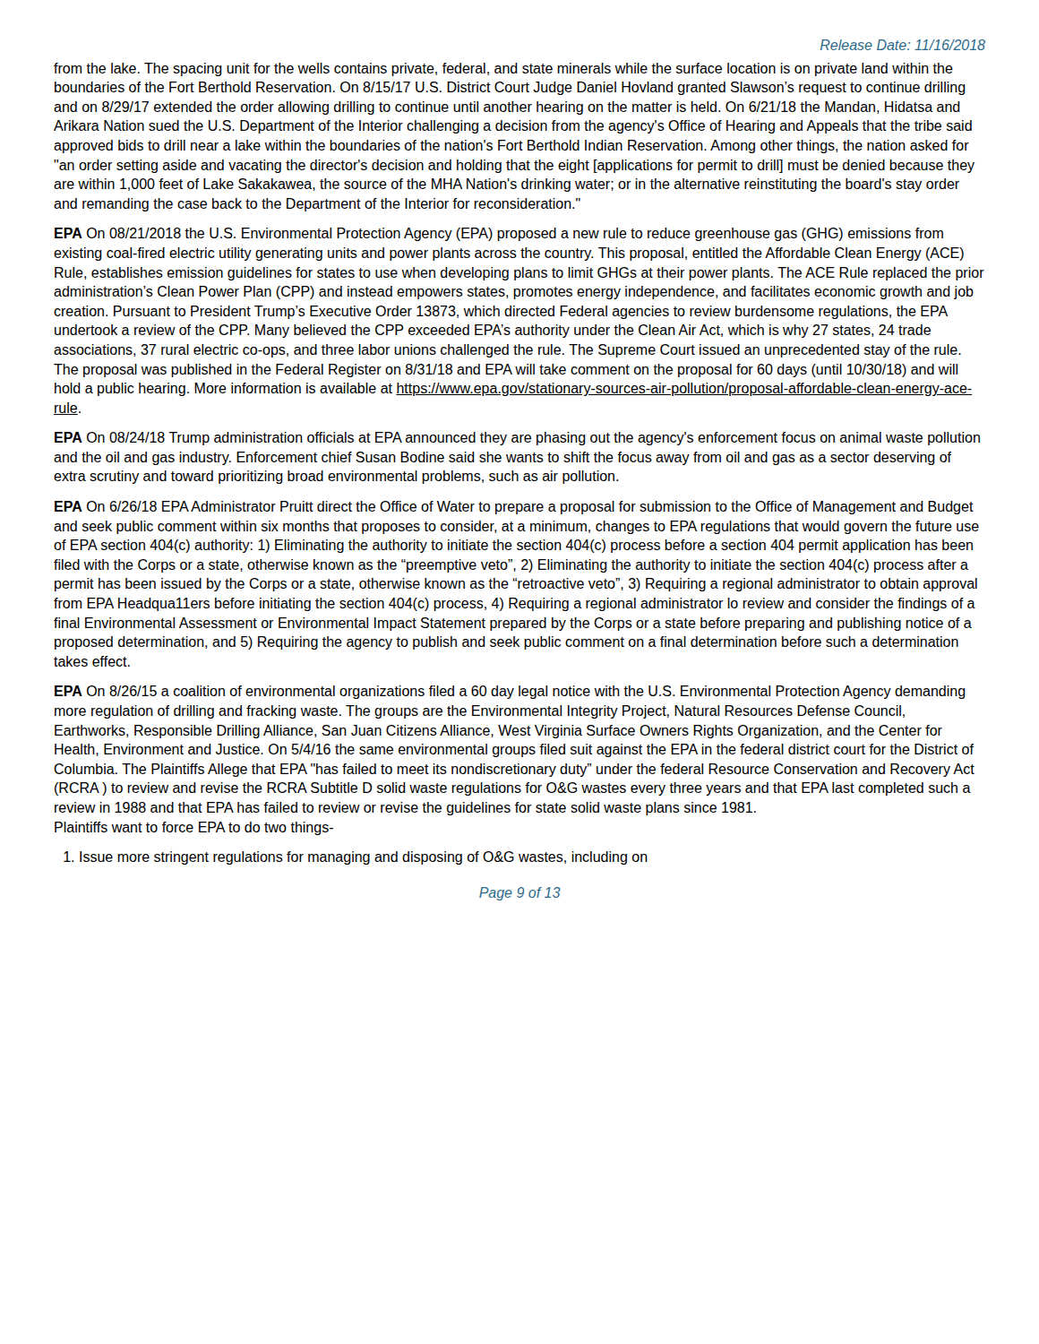Release Date: 11/16/2018
from the lake. The spacing unit for the wells contains private, federal, and state minerals while the surface location is on private land within the boundaries of the Fort Berthold Reservation. On 8/15/17 U.S. District Court Judge Daniel Hovland granted Slawson’s request to continue drilling and on 8/29/17 extended the order allowing drilling to continue until another hearing on the matter is held. On 6/21/18 the Mandan, Hidatsa and Arikara Nation sued the U.S. Department of the Interior challenging a decision from the agency's Office of Hearing and Appeals that the tribe said approved bids to drill near a lake within the boundaries of the nation's Fort Berthold Indian Reservation. Among other things, the nation asked for "an order setting aside and vacating the director's decision and holding that the eight [applications for permit to drill] must be denied because they are within 1,000 feet of Lake Sakakawea, the source of the MHA Nation's drinking water; or in the alternative reinstituting the board's stay order and remanding the case back to the Department of the Interior for reconsideration."
EPA On 08/21/2018 the U.S. Environmental Protection Agency (EPA) proposed a new rule to reduce greenhouse gas (GHG) emissions from existing coal-fired electric utility generating units and power plants across the country. This proposal, entitled the Affordable Clean Energy (ACE) Rule, establishes emission guidelines for states to use when developing plans to limit GHGs at their power plants. The ACE Rule replaced the prior administration’s Clean Power Plan (CPP) and instead empowers states, promotes energy independence, and facilitates economic growth and job creation. Pursuant to President Trump’s Executive Order 13873, which directed Federal agencies to review burdensome regulations, the EPA undertook a review of the CPP. Many believed the CPP exceeded EPA’s authority under the Clean Air Act, which is why 27 states, 24 trade associations, 37 rural electric co-ops, and three labor unions challenged the rule. The Supreme Court issued an unprecedented stay of the rule. The proposal was published in the Federal Register on 8/31/18 and EPA will take comment on the proposal for 60 days (until 10/30/18) and will hold a public hearing. More information is available at https://www.epa.gov/stationary-sources-air-pollution/proposal-affordable-clean-energy-ace-rule.
EPA On 08/24/18 Trump administration officials at EPA announced they are phasing out the agency's enforcement focus on animal waste pollution and the oil and gas industry. Enforcement chief Susan Bodine said she wants to shift the focus away from oil and gas as a sector deserving of extra scrutiny and toward prioritizing broad environmental problems, such as air pollution.
EPA On 6/26/18 EPA Administrator Pruitt direct the Office of Water to prepare a proposal for submission to the Office of Management and Budget and seek public comment within six months that proposes to consider, at a minimum, changes to EPA regulations that would govern the future use of EPA section 404(c) authority: 1) Eliminating the authority to initiate the section 404(c) process before a section 404 permit application has been filed with the Corps or a state, otherwise known as the “preemptive veto”, 2) Eliminating the authority to initiate the section 404(c) process after a permit has been issued by the Corps or a state, otherwise known as the “retroactive veto”, 3) Requiring a regional administrator to obtain approval from EPA Headqua11ers before initiating the section 404(c) process, 4) Requiring a regional administrator lo review and consider the findings of a final Environmental Assessment or Environmental Impact Statement prepared by the Corps or a state before preparing and publishing notice of a proposed determination, and 5) Requiring the agency to publish and seek public comment on a final determination before such a determination takes effect.
EPA On 8/26/15 a coalition of environmental organizations filed a 60 day legal notice with the U.S. Environmental Protection Agency demanding more regulation of drilling and fracking waste. The groups are the Environmental Integrity Project, Natural Resources Defense Council, Earthworks, Responsible Drilling Alliance, San Juan Citizens Alliance, West Virginia Surface Owners Rights Organization, and the Center for Health, Environment and Justice. On 5/4/16 the same environmental groups filed suit against the EPA in the federal district court for the District of Columbia. The Plaintiffs Allege that EPA "has failed to meet its nondiscretionary duty” under the federal Resource Conservation and Recovery Act (RCRA ) to review and revise the RCRA Subtitle D solid waste regulations for O&G wastes every three years and that EPA last completed such a review in 1988 and that EPA has failed to review or revise the guidelines for state solid waste plans since 1981.
Plaintiffs want to force EPA to do two things-
Issue more stringent regulations for managing and disposing of O&G wastes, including on
Page 9 of 13